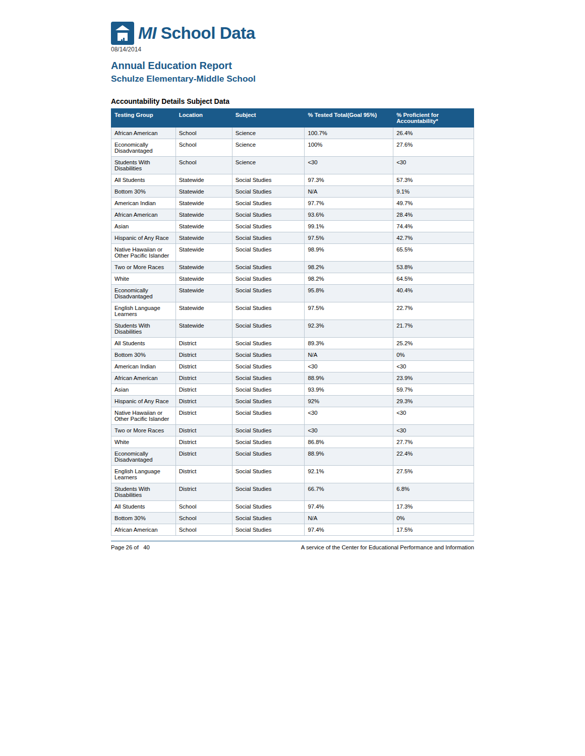MI School Data
08/14/2014
Annual Education Report
Schulze Elementary-Middle School
Accountability Details Subject Data
| Testing Group | Location | Subject | % Tested Total(Goal 95%) | % Proficient for Accountability* |
| --- | --- | --- | --- | --- |
| African American | School | Science | 100.7% | 26.4% |
| Economically Disadvantaged | School | Science | 100% | 27.6% |
| Students With Disabilities | School | Science | <30 | <30 |
| All Students | Statewide | Social Studies | 97.3% | 57.3% |
| Bottom 30% | Statewide | Social Studies | N/A | 9.1% |
| American Indian | Statewide | Social Studies | 97.7% | 49.7% |
| African American | Statewide | Social Studies | 93.6% | 28.4% |
| Asian | Statewide | Social Studies | 99.1% | 74.4% |
| Hispanic of Any Race | Statewide | Social Studies | 97.5% | 42.7% |
| Native Hawaiian or Other Pacific Islander | Statewide | Social Studies | 98.9% | 65.5% |
| Two or More Races | Statewide | Social Studies | 98.2% | 53.8% |
| White | Statewide | Social Studies | 98.2% | 64.5% |
| Economically Disadvantaged | Statewide | Social Studies | 95.8% | 40.4% |
| English Language Learners | Statewide | Social Studies | 97.5% | 22.7% |
| Students With Disabilities | Statewide | Social Studies | 92.3% | 21.7% |
| All Students | District | Social Studies | 89.3% | 25.2% |
| Bottom 30% | District | Social Studies | N/A | 0% |
| American Indian | District | Social Studies | <30 | <30 |
| African American | District | Social Studies | 88.9% | 23.9% |
| Asian | District | Social Studies | 93.9% | 59.7% |
| Hispanic of Any Race | District | Social Studies | 92% | 29.3% |
| Native Hawaiian or Other Pacific Islander | District | Social Studies | <30 | <30 |
| Two or More Races | District | Social Studies | <30 | <30 |
| White | District | Social Studies | 86.8% | 27.7% |
| Economically Disadvantaged | District | Social Studies | 88.9% | 22.4% |
| English Language Learners | District | Social Studies | 92.1% | 27.5% |
| Students With Disabilities | District | Social Studies | 66.7% | 6.8% |
| All Students | School | Social Studies | 97.4% | 17.3% |
| Bottom 30% | School | Social Studies | N/A | 0% |
| African American | School | Social Studies | 97.4% | 17.5% |
Page 26 of 40
A service of the Center for Educational Performance and Information